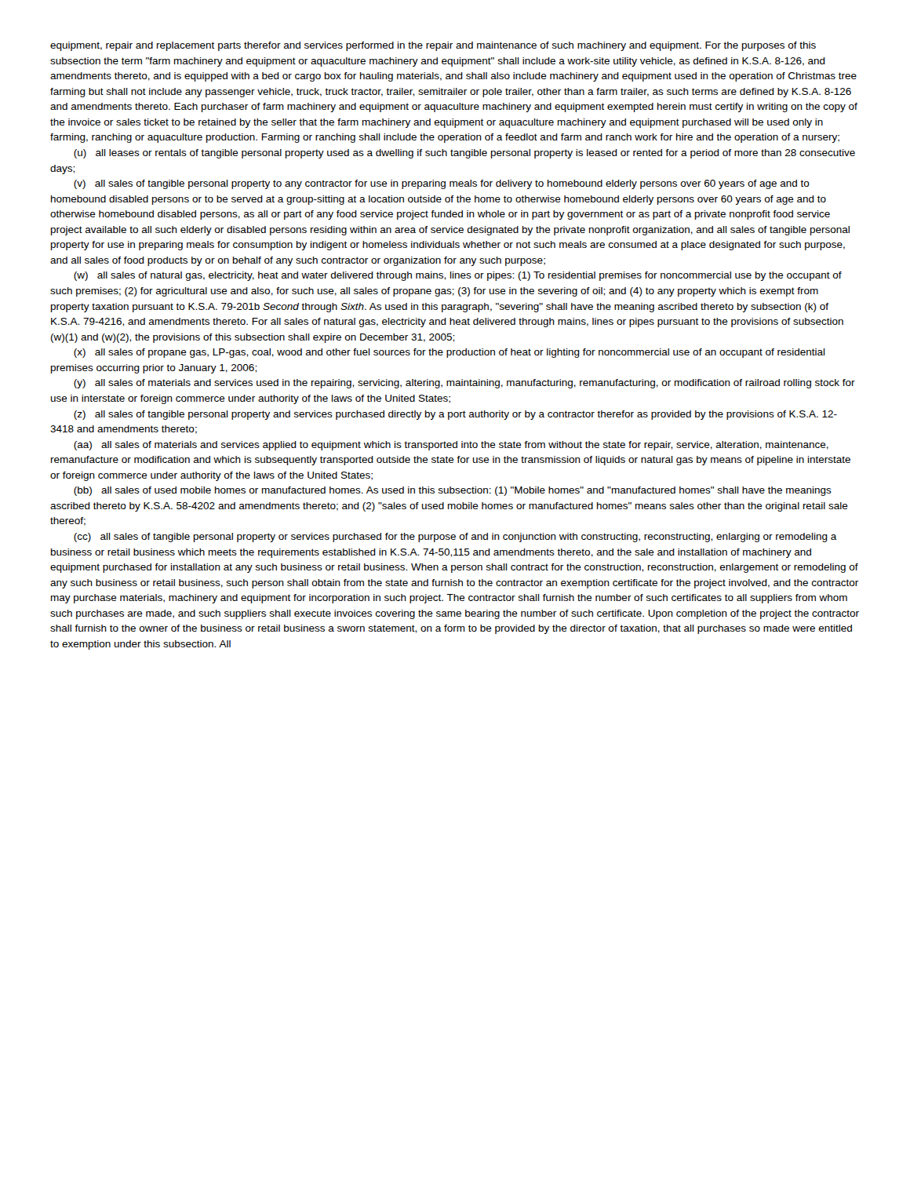equipment, repair and replacement parts therefor and services performed in the repair and maintenance of such machinery and equipment. For the purposes of this subsection the term "farm machinery and equipment or aquaculture machinery and equipment" shall include a work-site utility vehicle, as defined in K.S.A. 8-126, and amendments thereto, and is equipped with a bed or cargo box for hauling materials, and shall also include machinery and equipment used in the operation of Christmas tree farming but shall not include any passenger vehicle, truck, truck tractor, trailer, semitrailer or pole trailer, other than a farm trailer, as such terms are defined by K.S.A. 8-126 and amendments thereto. Each purchaser of farm machinery and equipment or aquaculture machinery and equipment exempted herein must certify in writing on the copy of the invoice or sales ticket to be retained by the seller that the farm machinery and equipment or aquaculture machinery and equipment purchased will be used only in farming, ranching or aquaculture production. Farming or ranching shall include the operation of a feedlot and farm and ranch work for hire and the operation of a nursery;
(u) all leases or rentals of tangible personal property used as a dwelling if such tangible personal property is leased or rented for a period of more than 28 consecutive days;
(v) all sales of tangible personal property to any contractor for use in preparing meals for delivery to homebound elderly persons over 60 years of age and to homebound disabled persons or to be served at a group-sitting at a location outside of the home to otherwise homebound elderly persons over 60 years of age and to otherwise homebound disabled persons, as all or part of any food service project funded in whole or in part by government or as part of a private nonprofit food service project available to all such elderly or disabled persons residing within an area of service designated by the private nonprofit organization, and all sales of tangible personal property for use in preparing meals for consumption by indigent or homeless individuals whether or not such meals are consumed at a place designated for such purpose, and all sales of food products by or on behalf of any such contractor or organization for any such purpose;
(w) all sales of natural gas, electricity, heat and water delivered through mains, lines or pipes: (1) To residential premises for noncommercial use by the occupant of such premises; (2) for agricultural use and also, for such use, all sales of propane gas; (3) for use in the severing of oil; and (4) to any property which is exempt from property taxation pursuant to K.S.A. 79-201b Second through Sixth. As used in this paragraph, "severing" shall have the meaning ascribed thereto by subsection (k) of K.S.A. 79-4216, and amendments thereto. For all sales of natural gas, electricity and heat delivered through mains, lines or pipes pursuant to the provisions of subsection (w)(1) and (w)(2), the provisions of this subsection shall expire on December 31, 2005;
(x) all sales of propane gas, LP-gas, coal, wood and other fuel sources for the production of heat or lighting for noncommercial use of an occupant of residential premises occurring prior to January 1, 2006;
(y) all sales of materials and services used in the repairing, servicing, altering, maintaining, manufacturing, remanufacturing, or modification of railroad rolling stock for use in interstate or foreign commerce under authority of the laws of the United States;
(z) all sales of tangible personal property and services purchased directly by a port authority or by a contractor therefor as provided by the provisions of K.S.A. 12-3418 and amendments thereto;
(aa) all sales of materials and services applied to equipment which is transported into the state from without the state for repair, service, alteration, maintenance, remanufacture or modification and which is subsequently transported outside the state for use in the transmission of liquids or natural gas by means of pipeline in interstate or foreign commerce under authority of the laws of the United States;
(bb) all sales of used mobile homes or manufactured homes. As used in this subsection: (1) "Mobile homes" and "manufactured homes" shall have the meanings ascribed thereto by K.S.A. 58-4202 and amendments thereto; and (2) "sales of used mobile homes or manufactured homes" means sales other than the original retail sale thereof;
(cc) all sales of tangible personal property or services purchased for the purpose of and in conjunction with constructing, reconstructing, enlarging or remodeling a business or retail business which meets the requirements established in K.S.A. 74-50,115 and amendments thereto, and the sale and installation of machinery and equipment purchased for installation at any such business or retail business. When a person shall contract for the construction, reconstruction, enlargement or remodeling of any such business or retail business, such person shall obtain from the state and furnish to the contractor an exemption certificate for the project involved, and the contractor may purchase materials, machinery and equipment for incorporation in such project. The contractor shall furnish the number of such certificates to all suppliers from whom such purchases are made, and such suppliers shall execute invoices covering the same bearing the number of such certificate. Upon completion of the project the contractor shall furnish to the owner of the business or retail business a sworn statement, on a form to be provided by the director of taxation, that all purchases so made were entitled to exemption under this subsection. All